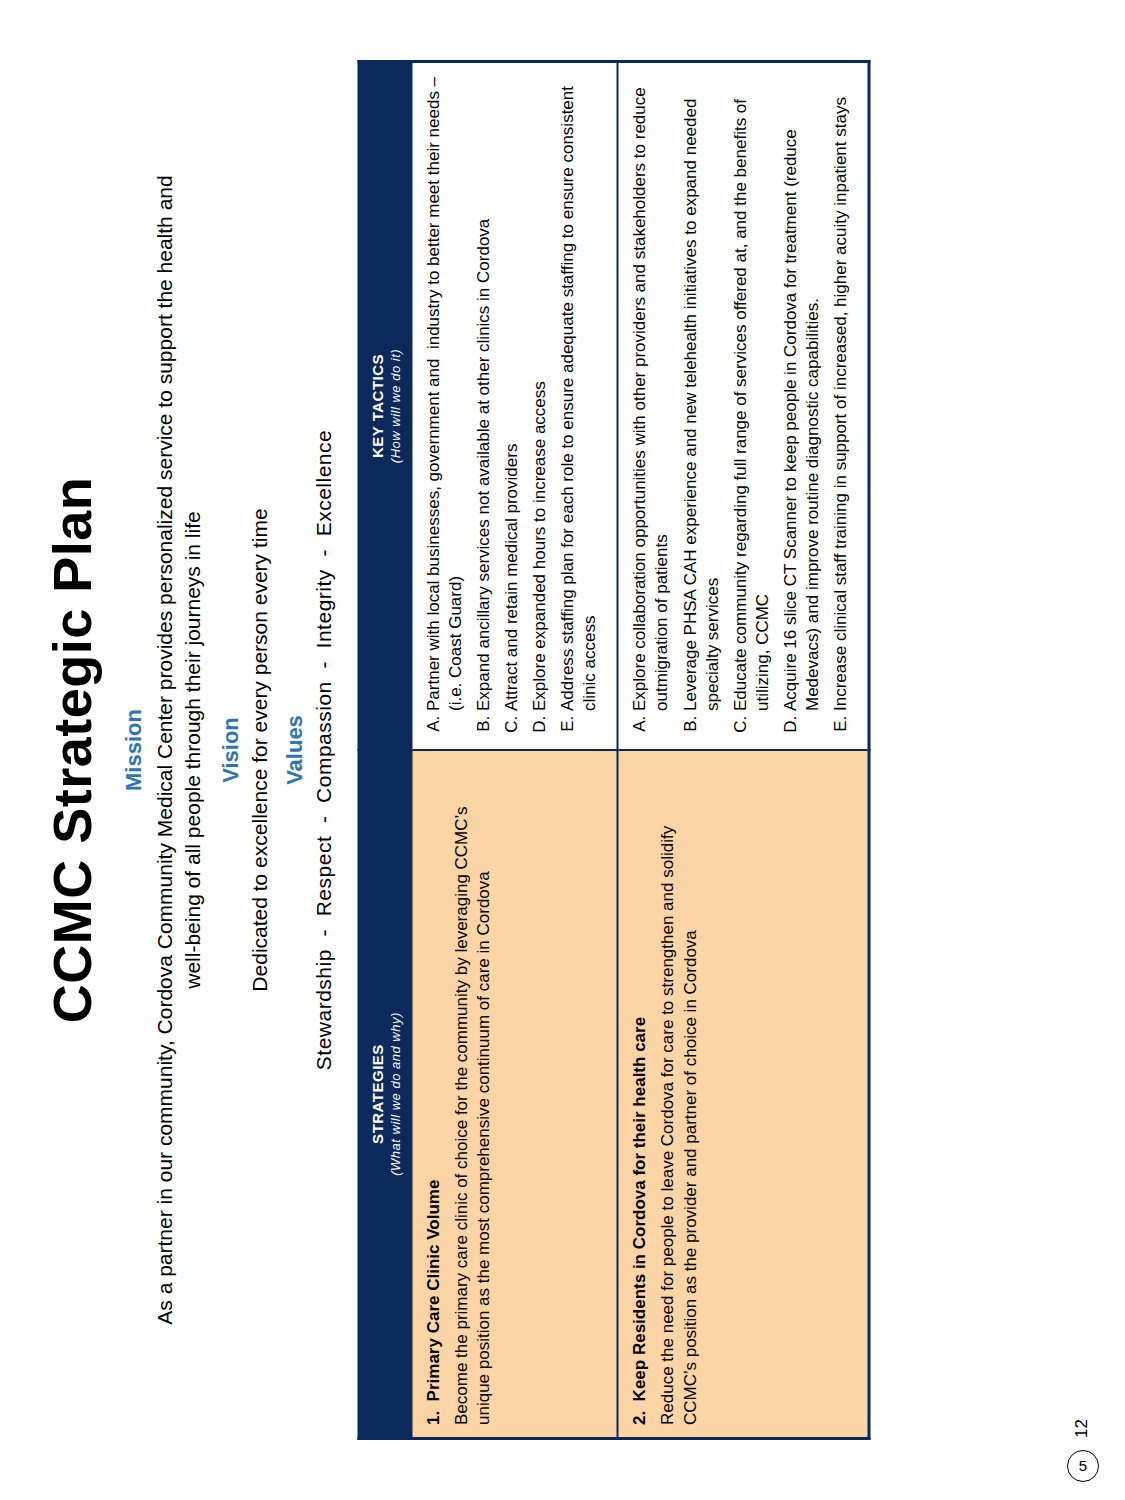CCMC Strategic Plan
Mission
As a partner in our community, Cordova Community Medical Center provides personalized service to support the health and well-being of all people through their journeys in life
Vision
Dedicated to excellence for every person every time
Values
Stewardship - Respect - Compassion - Integrity - Excellence
| STRATEGIES (What will we do and why) | KEY TACTICS (How will we do it) |
| --- | --- |
| 1. Primary Care Clinic Volume Become the primary care clinic of choice for the community by leveraging CCMC’s unique position as the most comprehensive continuum of care in Cordova | Partner with local businesses, government and industry to better meet their needs – (i.e. Coast Guard) Expand ancillary services not available at other clinics in Cordova Attract and retain medical providers Explore expanded hours to increase access Address staffing plan for each role to ensure adequate staffing to ensure consistent clinic access |
| 2. Keep Residents in Cordova for their health care Reduce the need for people to leave Cordova for care to strengthen and solidify CCMC’s position as the provider and partner of choice in Cordova | Explore collaboration opportunities with other providers and stakeholders to reduce outmigration of patients Leverage PHSA CAH experience and new telehealth initiatives to expand needed specialty services Educate community regarding full range of services offered at, and the benefits of utilizing, CCMC Acquire 16 slice CT Scanner to keep people in Cordova for treatment (reduce Medevacs) and improve routine diagnostic capabilities. Increase clinical staff training in support of increased, higher acuity inpatient stays |
12
5